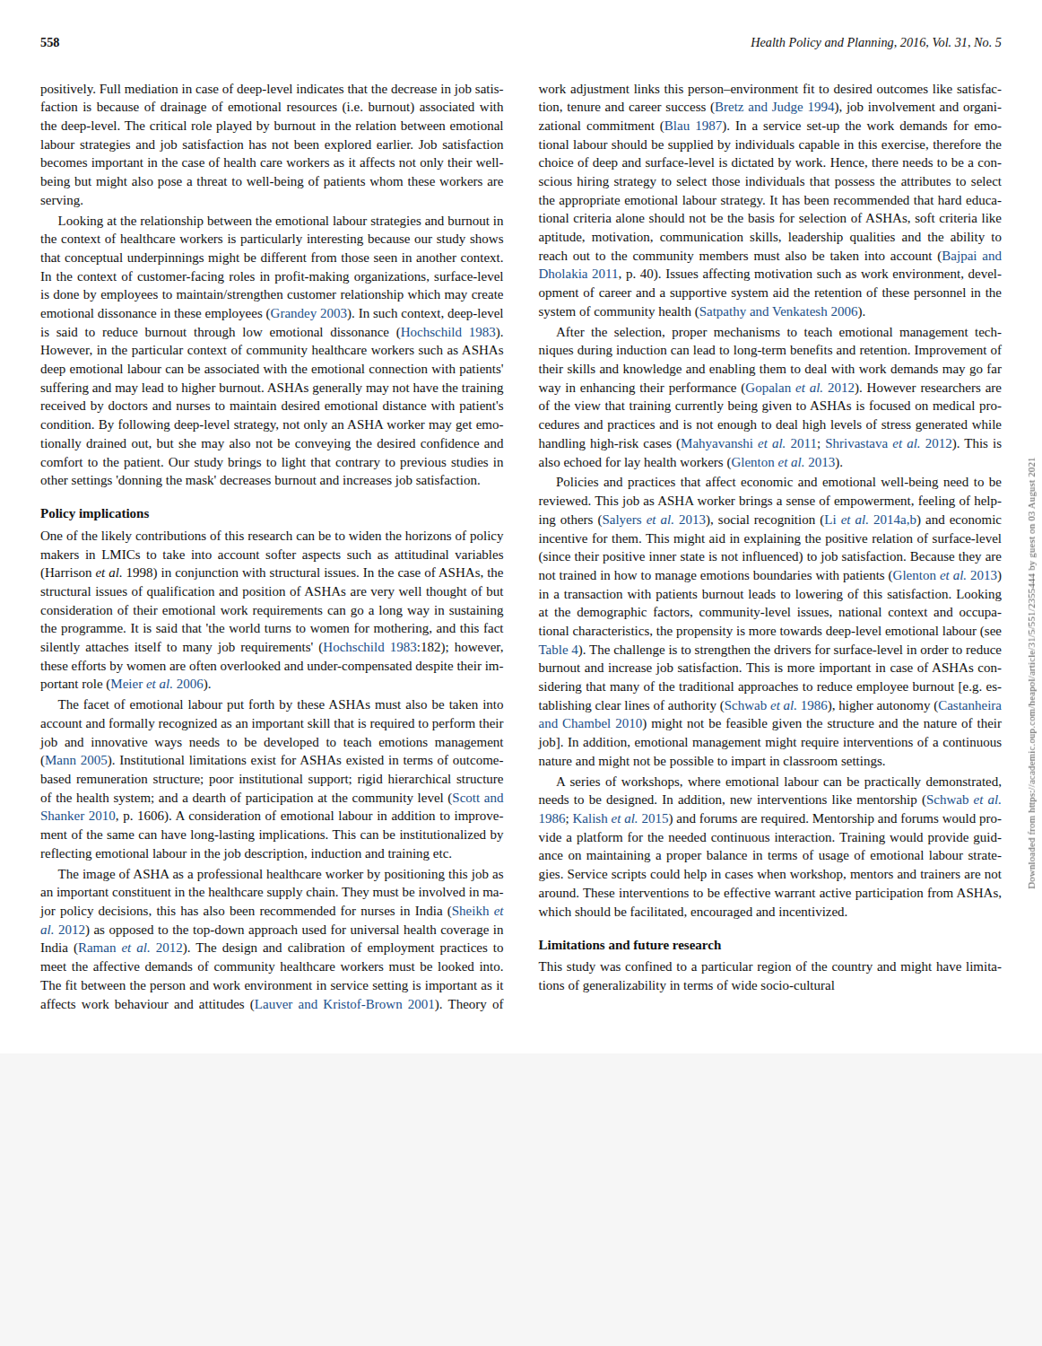558 Health Policy and Planning, 2016, Vol. 31, No. 5
Downloaded from https://academic.oup.com/heapol/article/31/5/551/2355444 by guest on 03 August 2021
positively. Full mediation in case of deep-level indicates that the decrease in job satisfaction is because of drainage of emotional resources (i.e. burnout) associated with the deep-level. The critical role played by burnout in the relation between emotional labour strategies and job satisfaction has not been explored earlier. Job satisfaction becomes important in the case of health care workers as it affects not only their well-being but might also pose a threat to well-being of patients whom these workers are serving.
Looking at the relationship between the emotional labour strategies and burnout in the context of healthcare workers is particularly interesting because our study shows that conceptual underpinnings might be different from those seen in another context. In the context of customer-facing roles in profit-making organizations, surface-level is done by employees to maintain/strengthen customer relationship which may create emotional dissonance in these employees (Grandey 2003). In such context, deep-level is said to reduce burnout through low emotional dissonance (Hochschild 1983). However, in the particular context of community healthcare workers such as ASHAs deep emotional labour can be associated with the emotional connection with patients' suffering and may lead to higher burnout. ASHAs generally may not have the training received by doctors and nurses to maintain desired emotional distance with patient's condition. By following deep-level strategy, not only an ASHA worker may get emotionally drained out, but she may also not be conveying the desired confidence and comfort to the patient. Our study brings to light that contrary to previous studies in other settings 'donning the mask' decreases burnout and increases job satisfaction.
Policy implications
One of the likely contributions of this research can be to widen the horizons of policy makers in LMICs to take into account softer aspects such as attitudinal variables (Harrison et al. 1998) in conjunction with structural issues. In the case of ASHAs, the structural issues of qualification and position of ASHAs are very well thought of but consideration of their emotional work requirements can go a long way in sustaining the programme. It is said that 'the world turns to women for mothering, and this fact silently attaches itself to many job requirements' (Hochschild 1983:182); however, these efforts by women are often overlooked and under-compensated despite their important role (Meier et al. 2006).
The facet of emotional labour put forth by these ASHAs must also be taken into account and formally recognized as an important skill that is required to perform their job and innovative ways needs to be developed to teach emotions management (Mann 2005). Institutional limitations exist for ASHAs existed in terms of outcome-based remuneration structure; poor institutional support; rigid hierarchical structure of the health system; and a dearth of participation at the community level (Scott and Shanker 2010, p. 1606). A consideration of emotional labour in addition to improvement of the same can have long-lasting implications. This can be institutionalized by reflecting emotional labour in the job description, induction and training etc.
The image of ASHA as a professional healthcare worker by positioning this job as an important constituent in the healthcare supply chain. They must be involved in major policy decisions, this has also been recommended for nurses in India (Sheikh et al. 2012) as opposed to the top-down approach used for universal health coverage in India (Raman et al. 2012). The design and calibration of employment practices to meet the affective demands of community healthcare workers must be looked into. The fit between the person and work environment in service setting is important as it affects work behaviour and attitudes (Lauver and Kristof-Brown 2001). Theory of work adjustment links this person–environment fit to desired outcomes like satisfaction, tenure and career success (Bretz and Judge 1994), job involvement and organizational commitment (Blau 1987). In a service set-up the work demands for emotional labour should be supplied by individuals capable in this exercise, therefore the choice of deep and surface-level is dictated by work. Hence, there needs to be a conscious hiring strategy to select those individuals that possess the attributes to select the appropriate emotional labour strategy. It has been recommended that hard educational criteria alone should not be the basis for selection of ASHAs, soft criteria like aptitude, motivation, communication skills, leadership qualities and the ability to reach out to the community members must also be taken into account (Bajpai and Dholakia 2011, p. 40). Issues affecting motivation such as work environment, development of career and a supportive system aid the retention of these personnel in the system of community health (Satpathy and Venkatesh 2006).
After the selection, proper mechanisms to teach emotional management techniques during induction can lead to long-term benefits and retention. Improvement of their skills and knowledge and enabling them to deal with work demands may go far way in enhancing their performance (Gopalan et al. 2012). However researchers are of the view that training currently being given to ASHAs is focused on medical procedures and practices and is not enough to deal high levels of stress generated while handling high-risk cases (Mahyavanshi et al. 2011; Shrivastava et al. 2012). This is also echoed for lay health workers (Glenton et al. 2013).
Policies and practices that affect economic and emotional well-being need to be reviewed. This job as ASHA worker brings a sense of empowerment, feeling of helping others (Salyers et al. 2013), social recognition (Li et al. 2014a,b) and economic incentive for them. This might aid in explaining the positive relation of surface-level (since their positive inner state is not influenced) to job satisfaction. Because they are not trained in how to manage emotions boundaries with patients (Glenton et al. 2013) in a transaction with patients burnout leads to lowering of this satisfaction. Looking at the demographic factors, community-level issues, national context and occupational characteristics, the propensity is more towards deep-level emotional labour (see Table 4). The challenge is to strengthen the drivers for surface-level in order to reduce burnout and increase job satisfaction. This is more important in case of ASHAs considering that many of the traditional approaches to reduce employee burnout [e.g. establishing clear lines of authority (Schwab et al. 1986), higher autonomy (Castanheira and Chambel 2010) might not be feasible given the structure and the nature of their job]. In addition, emotional management might require interventions of a continuous nature and might not be possible to impart in classroom settings.
A series of workshops, where emotional labour can be practically demonstrated, needs to be designed. In addition, new interventions like mentorship (Schwab et al. 1986; Kalish et al. 2015) and forums are required. Mentorship and forums would provide a platform for the needed continuous interaction. Training would provide guidance on maintaining a proper balance in terms of usage of emotional labour strategies. Service scripts could help in cases when workshop, mentors and trainers are not around. These interventions to be effective warrant active participation from ASHAs, which should be facilitated, encouraged and incentivized.
Limitations and future research
This study was confined to a particular region of the country and might have limitations of generalizability in terms of wide socio-cultural